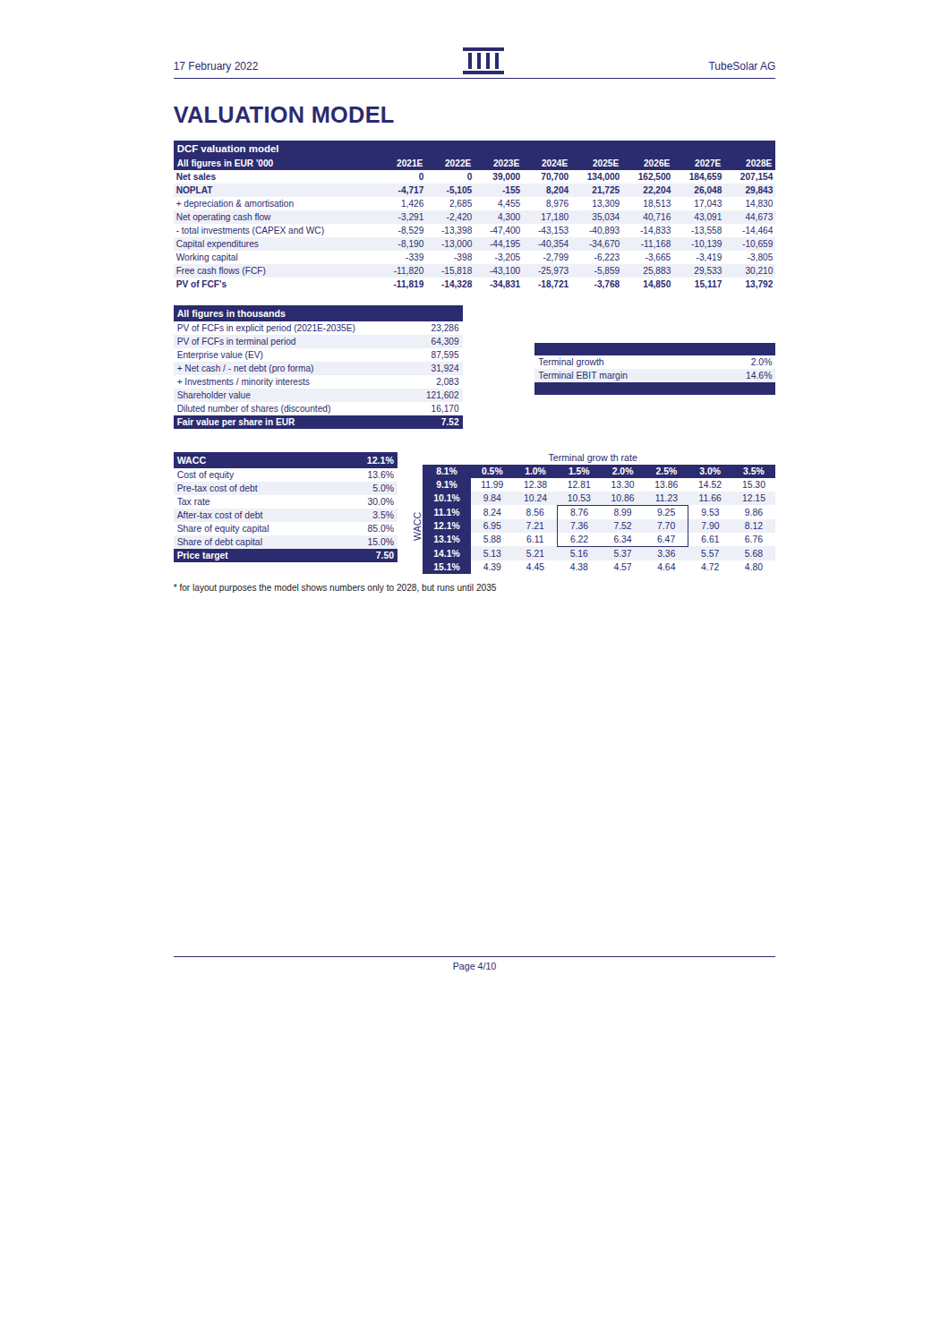17 February 2022
TubeSolar AG
VALUATION MODEL
| DCF valuation model |
| --- |
| All figures in EUR '000 | 2021E | 2022E | 2023E | 2024E | 2025E | 2026E | 2027E | 2028E |
| Net sales | 0 | 0 | 39,000 | 70,700 | 134,000 | 162,500 | 184,659 | 207,154 |
| NOPLAT | -4,717 | -5,105 | -155 | 8,204 | 21,725 | 22,204 | 26,048 | 29,843 |
| + depreciation & amortisation | 1,426 | 2,685 | 4,455 | 8,976 | 13,309 | 18,513 | 17,043 | 14,830 |
| Net operating cash flow | -3,291 | -2,420 | 4,300 | 17,180 | 35,034 | 40,716 | 43,091 | 44,673 |
| - total investments (CAPEX and WC) | -8,529 | -13,398 | -47,400 | -43,153 | -40,893 | -14,833 | -13,558 | -14,464 |
| Capital expenditures | -8,190 | -13,000 | -44,195 | -40,354 | -34,670 | -11,168 | -10,139 | -10,659 |
| Working capital | -339 | -398 | -3,205 | -2,799 | -6,223 | -3,665 | -3,419 | -3,805 |
| Free cash flows (FCF) | -11,820 | -15,818 | -43,100 | -25,973 | -5,859 | 25,883 | 29,533 | 30,210 |
| PV of FCF's | -11,819 | -14,328 | -34,831 | -18,721 | -3,768 | 14,850 | 15,117 | 13,792 |
| All figures in thousands |
| --- |
| PV of FCFs in explicit period (2021E-2035E) | 23,286 |
| PV of FCFs in terminal period | 64,309 |
| Enterprise value (EV) | 87,595 |
| + Net cash / - net debt (pro forma) | 31,924 |
| + Investments / minority interests | 2,083 |
| Shareholder value | 121,602 |
| Diluted number of shares (discounted) | 16,170 |
| Fair value per share in EUR | 7.52 |
| Terminal growth | 2.0% |
| Terminal EBIT margin | 14.6% |
| WACC | 12.1% |
| --- | --- |
| Cost of equity | 13.6% |
| Pre-tax cost of debt | 5.0% |
| Tax rate | 30.0% |
| After-tax cost of debt | 3.5% |
| Share of equity capital | 85.0% |
| Share of debt capital | 15.0% |
| Price target | 7.50 |
Terminal grow th rate
WACC
| 8.1% | 0.5% | 1.0% | 1.5% | 2.0% | 2.5% | 3.0% | 3.5% |
| --- | --- | --- | --- | --- | --- | --- | --- |
| 9.1% | 11.99 | 12.38 | 12.81 | 13.30 | 13.86 | 14.52 | 15.30 |
| 10.1% | 9.84 | 10.24 | 10.53 | 10.86 | 11.23 | 11.66 | 12.15 |
| 11.1% | 8.24 | 8.56 | 8.76 | 8.99 | 9.25 | 9.53 | 9.86 |
| 12.1% | 6.95 | 7.21 | 7.36 | 7.52 | 7.70 | 7.90 | 8.12 |
| 13.1% | 5.88 | 6.11 | 6.22 | 6.34 | 6.47 | 6.61 | 6.76 |
| 14.1% | 5.13 | 5.21 | 5.16 | 5.37 | 3.36 | 5.57 | 5.68 |
| 15.1% | 4.39 | 4.45 | 4.38 | 4.57 | 4.64 | 4.72 | 4.80 |
* for layout purposes the model shows numbers only to 2028, but runs until 2035
Page 4/10